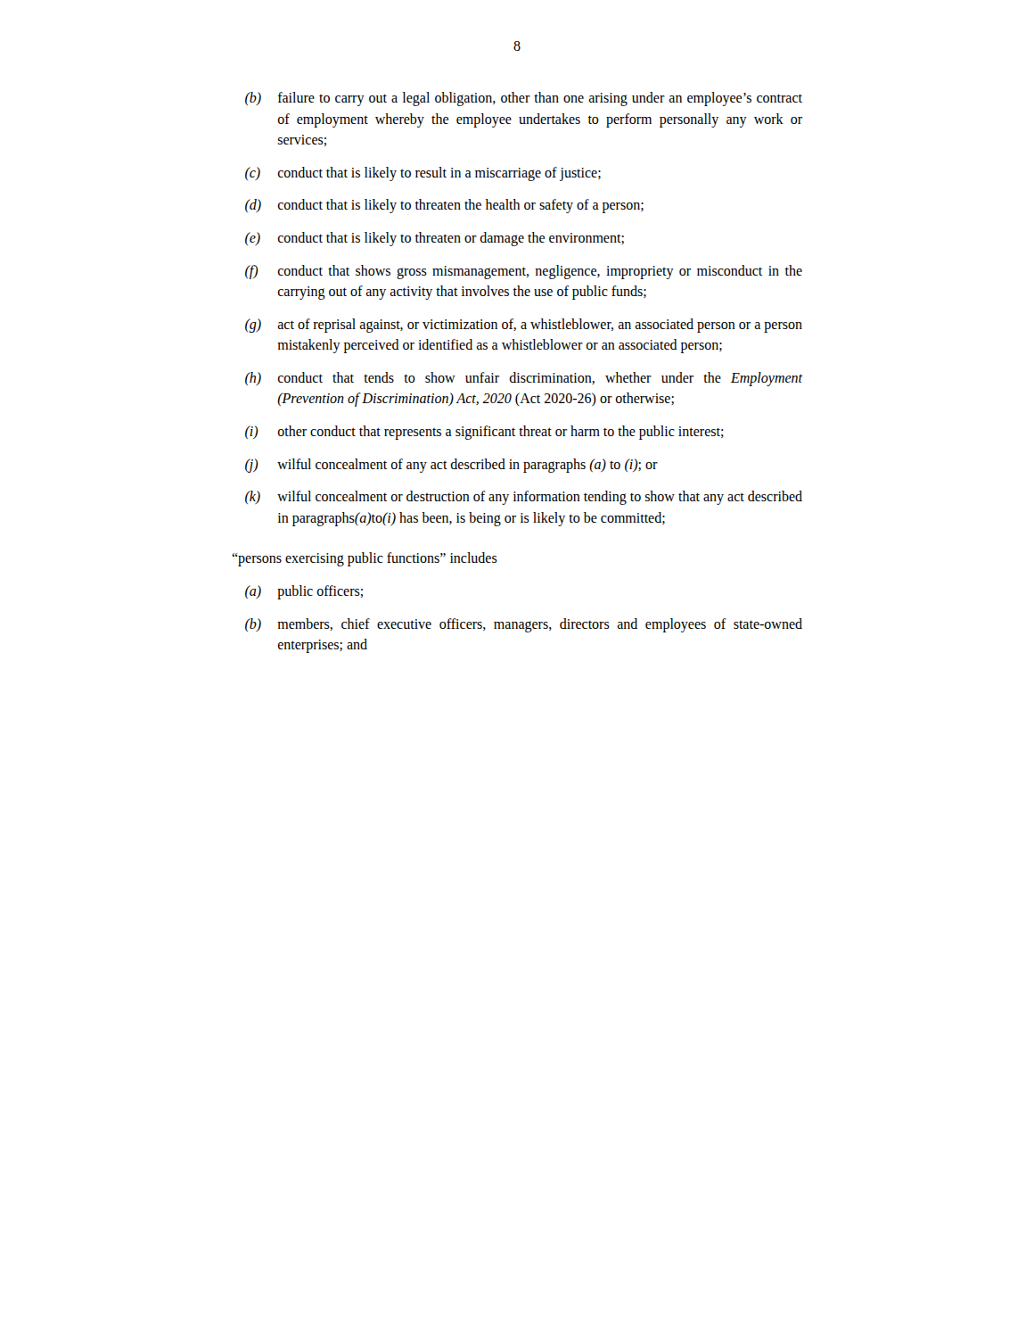8
(b) failure to carry out a legal obligation, other than one arising under an employee’s contract of employment whereby the employee undertakes to perform personally any work or services;
(c) conduct that is likely to result in a miscarriage of justice;
(d) conduct that is likely to threaten the health or safety of a person;
(e) conduct that is likely to threaten or damage the environment;
(f) conduct that shows gross mismanagement, negligence, impropriety or misconduct in the carrying out of any activity that involves the use of public funds;
(g) act of reprisal against, or victimization of, a whistleblower, an associated person or a person mistakenly perceived or identified as a whistleblower or an associated person;
(h) conduct that tends to show unfair discrimination, whether under the Employment (Prevention of Discrimination) Act, 2020 (Act 2020-26) or otherwise;
(i) other conduct that represents a significant threat or harm to the public interest;
(j) wilful concealment of any act described in paragraphs (a) to (i); or
(k) wilful concealment or destruction of any information tending to show that any act described in paragraphs(a) to(i) has been, is being or is likely to be committed;
“persons exercising public functions” includes
(a) public officers;
(b) members, chief executive officers, managers, directors and employees of state-owned enterprises; and